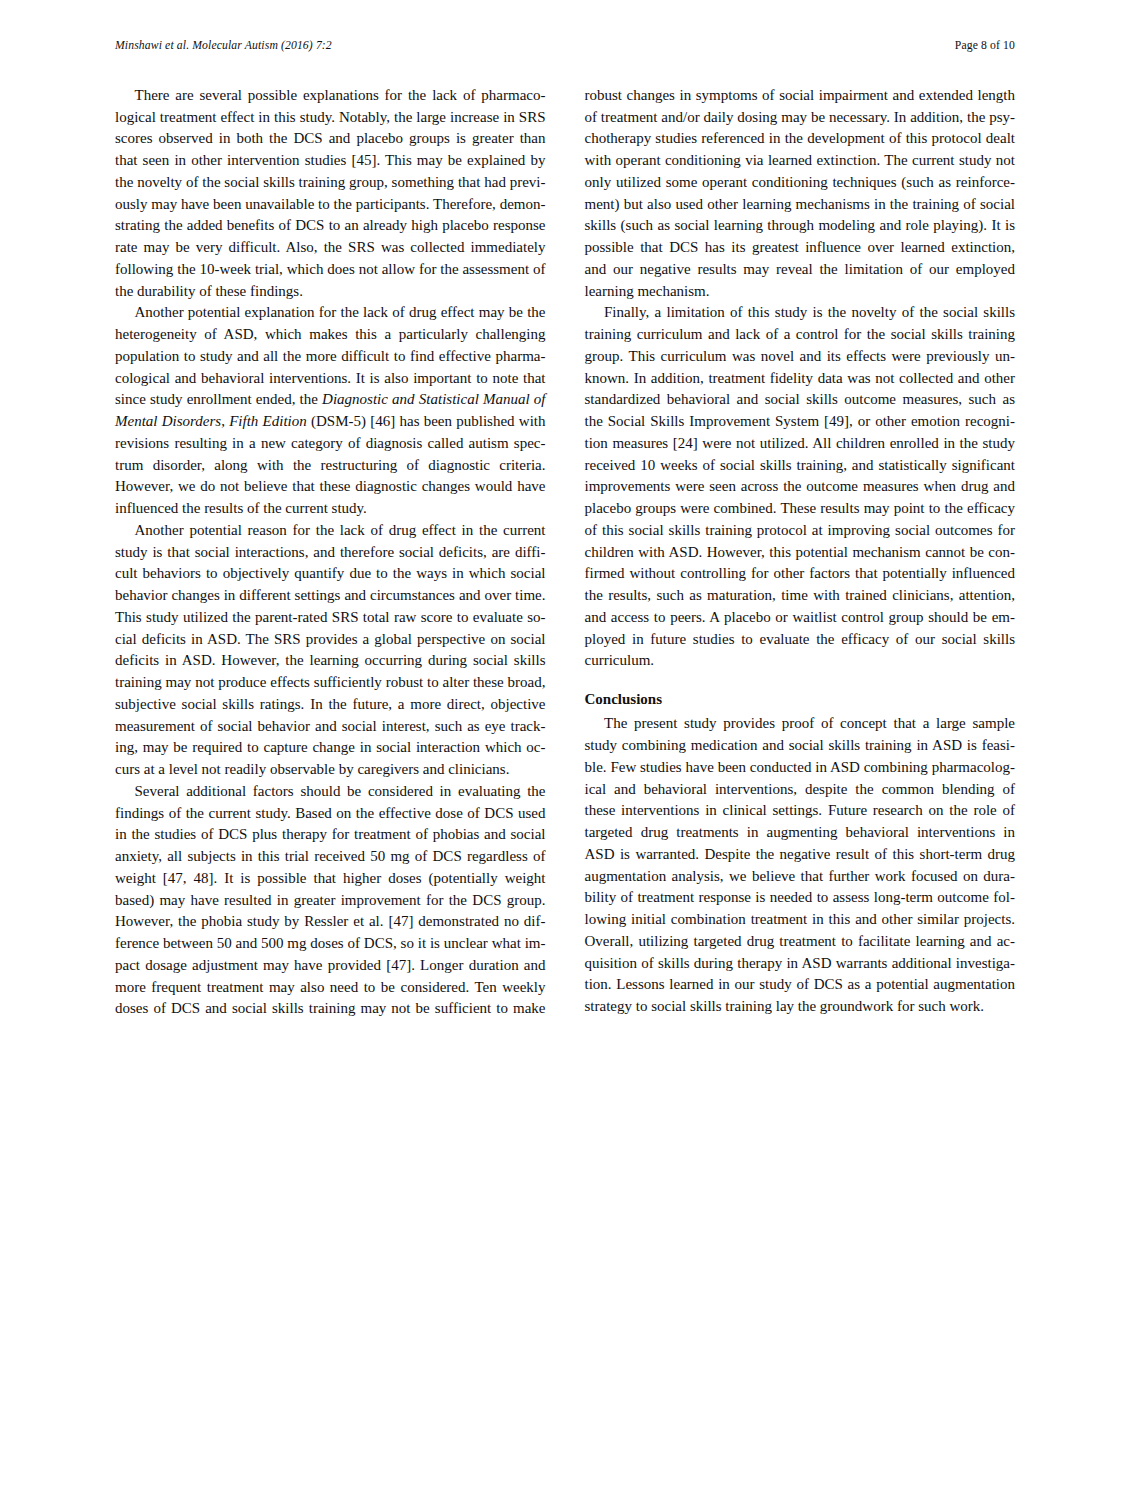Minshawi et al. Molecular Autism (2016) 7:2
Page 8 of 10
There are several possible explanations for the lack of pharmacological treatment effect in this study. Notably, the large increase in SRS scores observed in both the DCS and placebo groups is greater than that seen in other intervention studies [45]. This may be explained by the novelty of the social skills training group, something that had previously may have been unavailable to the participants. Therefore, demonstrating the added benefits of DCS to an already high placebo response rate may be very difficult. Also, the SRS was collected immediately following the 10-week trial, which does not allow for the assessment of the durability of these findings.
Another potential explanation for the lack of drug effect may be the heterogeneity of ASD, which makes this a particularly challenging population to study and all the more difficult to find effective pharmacological and behavioral interventions. It is also important to note that since study enrollment ended, the Diagnostic and Statistical Manual of Mental Disorders, Fifth Edition (DSM-5) [46] has been published with revisions resulting in a new category of diagnosis called autism spectrum disorder, along with the restructuring of diagnostic criteria. However, we do not believe that these diagnostic changes would have influenced the results of the current study.
Another potential reason for the lack of drug effect in the current study is that social interactions, and therefore social deficits, are difficult behaviors to objectively quantify due to the ways in which social behavior changes in different settings and circumstances and over time. This study utilized the parent-rated SRS total raw score to evaluate social deficits in ASD. The SRS provides a global perspective on social deficits in ASD. However, the learning occurring during social skills training may not produce effects sufficiently robust to alter these broad, subjective social skills ratings. In the future, a more direct, objective measurement of social behavior and social interest, such as eye tracking, may be required to capture change in social interaction which occurs at a level not readily observable by caregivers and clinicians.
Several additional factors should be considered in evaluating the findings of the current study. Based on the effective dose of DCS used in the studies of DCS plus therapy for treatment of phobias and social anxiety, all subjects in this trial received 50 mg of DCS regardless of weight [47, 48]. It is possible that higher doses (potentially weight based) may have resulted in greater improvement for the DCS group. However, the phobia study by Ressler et al. [47] demonstrated no difference between 50 and 500 mg doses of DCS, so it is unclear what impact dosage adjustment may have provided [47]. Longer duration and more frequent treatment may also need to be considered. Ten weekly doses of DCS and social skills training may not be sufficient to make robust changes in symptoms of social impairment and extended length of treatment and/or daily dosing may be necessary. In addition, the psychotherapy studies referenced in the development of this protocol dealt with operant conditioning via learned extinction. The current study not only utilized some operant conditioning techniques (such as reinforcement) but also used other learning mechanisms in the training of social skills (such as social learning through modeling and role playing). It is possible that DCS has its greatest influence over learned extinction, and our negative results may reveal the limitation of our employed learning mechanism.
Finally, a limitation of this study is the novelty of the social skills training curriculum and lack of a control for the social skills training group. This curriculum was novel and its effects were previously unknown. In addition, treatment fidelity data was not collected and other standardized behavioral and social skills outcome measures, such as the Social Skills Improvement System [49], or other emotion recognition measures [24] were not utilized. All children enrolled in the study received 10 weeks of social skills training, and statistically significant improvements were seen across the outcome measures when drug and placebo groups were combined. These results may point to the efficacy of this social skills training protocol at improving social outcomes for children with ASD. However, this potential mechanism cannot be confirmed without controlling for other factors that potentially influenced the results, such as maturation, time with trained clinicians, attention, and access to peers. A placebo or waitlist control group should be employed in future studies to evaluate the efficacy of our social skills curriculum.
Conclusions
The present study provides proof of concept that a large sample study combining medication and social skills training in ASD is feasible. Few studies have been conducted in ASD combining pharmacological and behavioral interventions, despite the common blending of these interventions in clinical settings. Future research on the role of targeted drug treatments in augmenting behavioral interventions in ASD is warranted. Despite the negative result of this short-term drug augmentation analysis, we believe that further work focused on durability of treatment response is needed to assess long-term outcome following initial combination treatment in this and other similar projects. Overall, utilizing targeted drug treatment to facilitate learning and acquisition of skills during therapy in ASD warrants additional investigation. Lessons learned in our study of DCS as a potential augmentation strategy to social skills training lay the groundwork for such work.